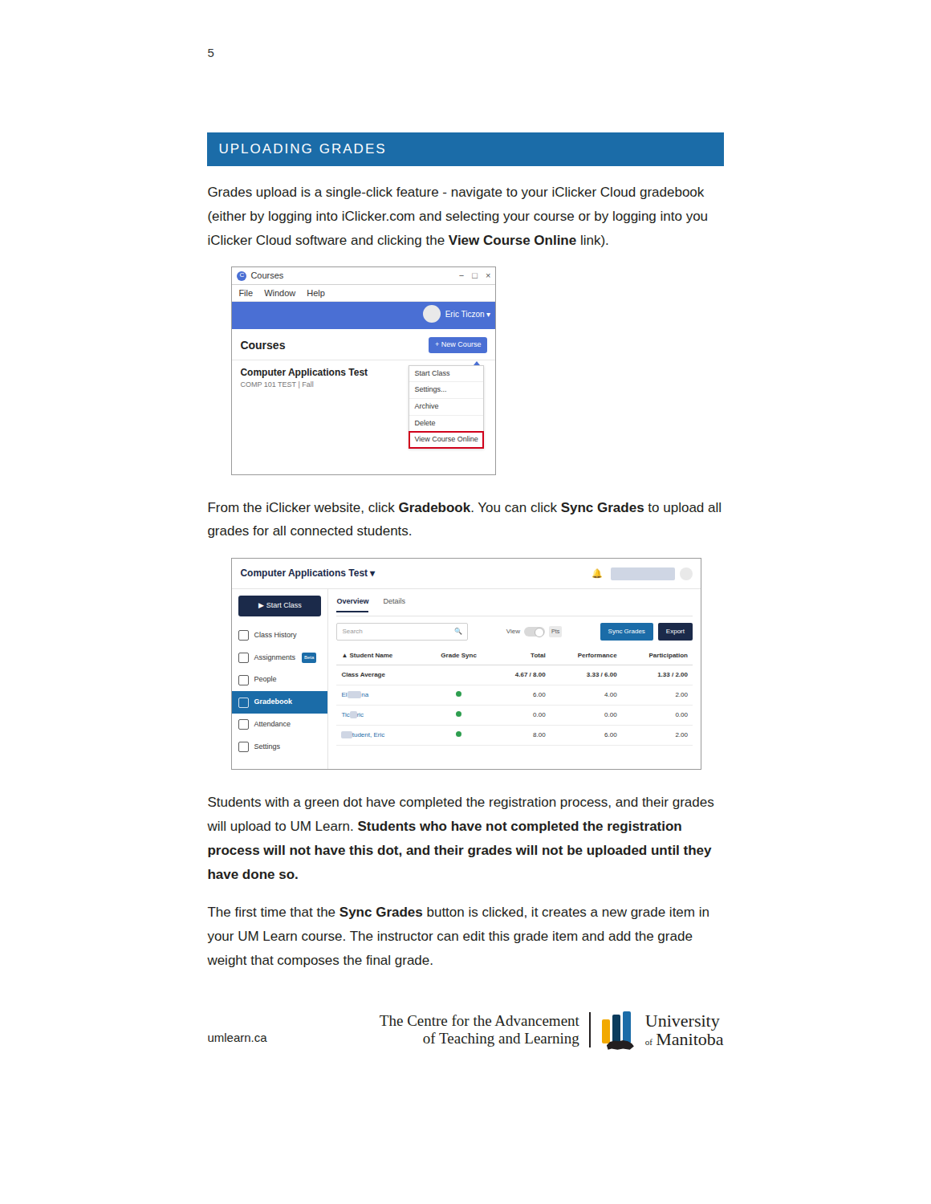5
UPLOADING GRADES
Grades upload is a single-click feature - navigate to your iClicker Cloud gradebook (either by logging into iClicker.com and selecting your course or by logging into you iClicker Cloud software and clicking the View Course Online link).
CCourses
−□×
File Window Help
Eric Ticzon ▾
Courses
+ New Course
Computer Applications Test
COMP 101 TEST | Fall
Start Class
Settings...
Archive
Delete
View Course Online
From the iClicker website, click Gradebook. You can click Sync Grades to upload all grades for all connected students.
Computer Applications Test ▾
🔔 Eric Ticzon
▶ Start Class
Class History
AssignmentsBeta
People
Gradebook
Attendance
Settings
Overview Details
Search🔍
View Pts
Sync Grades Export
| ▲ Student Name | Grade Sync | Total | Performance | Participation |
| --- | --- | --- | --- | --- |
| Class Average | | 4.67 / 8.00 | 3.33 / 6.00 | 1.33 / 2.00 |
| El na | | 6.00 | 4.00 | 2.00 |
| Tic ric | | 0.00 | 0.00 | 0.00 |
| tudent, Eric | | 8.00 | 6.00 | 2.00 |
Students with a green dot have completed the registration process, and their grades will upload to UM Learn. Students who have not completed the registration process will not have this dot, and their grades will not be uploaded until they have done so.
The first time that the Sync Grades button is clicked, it creates a new grade item in your UM Learn course. The instructor can edit this grade item and add the grade weight that composes the final grade.
umlearn.ca
The Centre for the Advancement
of Teaching and Learning
University
of Manitoba